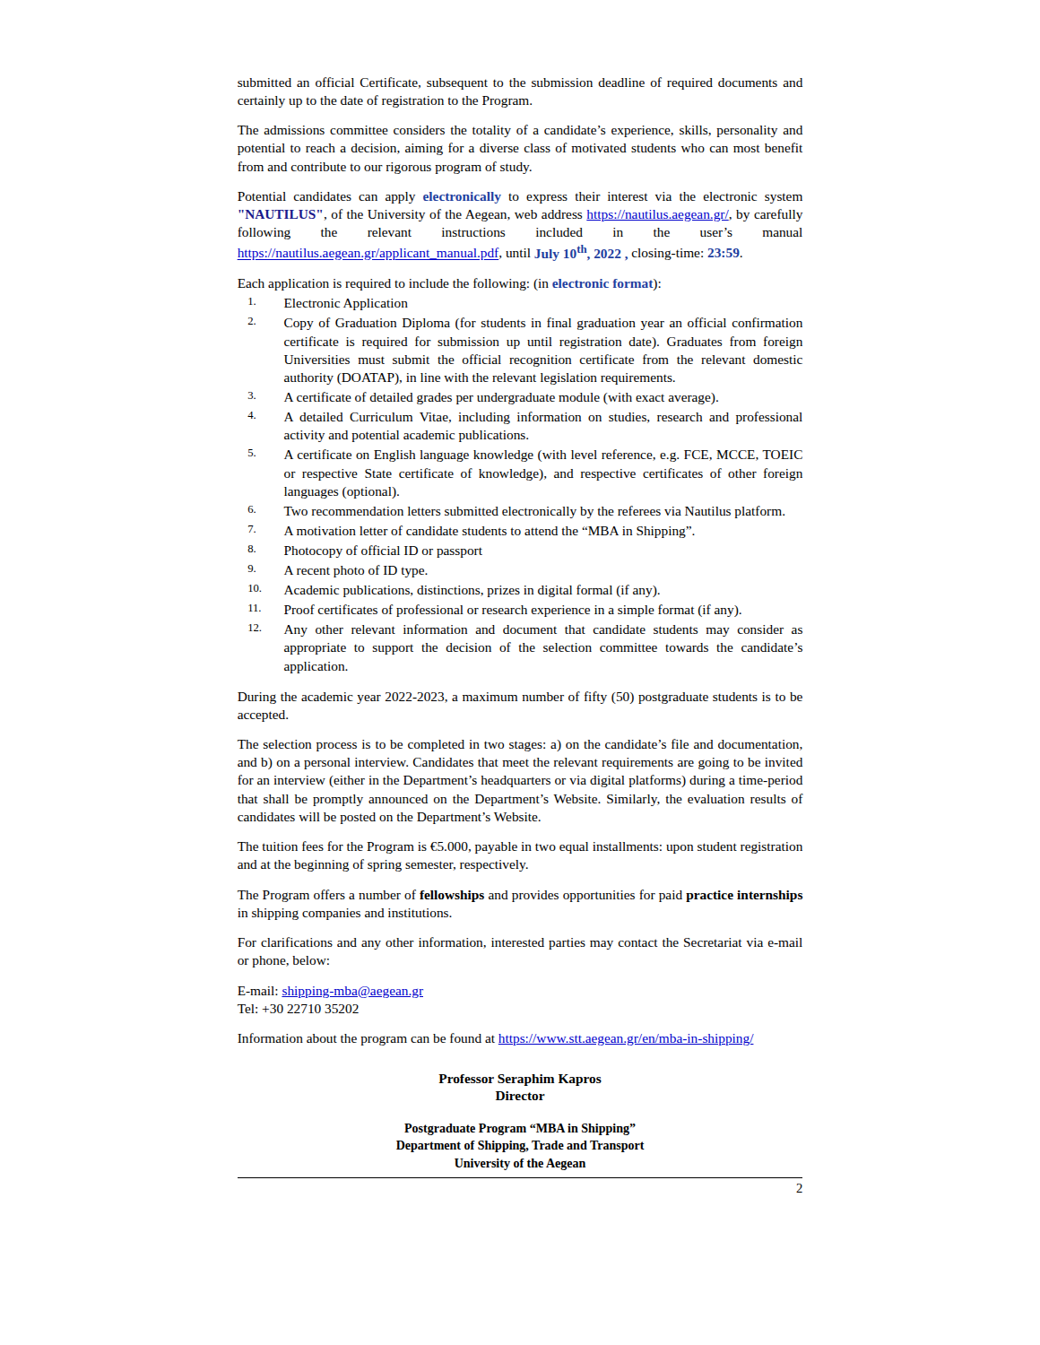submitted an official Certificate, subsequent to the submission deadline of required documents and certainly up to the date of registration to the Program.
The admissions committee considers the totality of a candidate’s experience, skills, personality and potential to reach a decision, aiming for a diverse class of motivated students who can most benefit from and contribute to our rigorous program of study.
Potential candidates can apply electronically to express their interest via the electronic system "NAUTILUS", of the University of the Aegean, web address https://nautilus.aegean.gr/, by carefully following the relevant instructions included in the user’s manual https://nautilus.aegean.gr/applicant_manual.pdf, until July 10th, 2022 , closing-time: 23:59.
Each application is required to include the following: (in electronic format):
Electronic Application
Copy of Graduation Diploma (for students in final graduation year an official confirmation certificate is required for submission up until registration date). Graduates from foreign Universities must submit the official recognition certificate from the relevant domestic authority (DOATAP), in line with the relevant legislation requirements.
A certificate of detailed grades per undergraduate module (with exact average).
A detailed Curriculum Vitae, including information on studies, research and professional activity and potential academic publications.
A certificate on English language knowledge (with level reference, e.g. FCE, MCCE, TOEIC or respective State certificate of knowledge), and respective certificates of other foreign languages (optional).
Two recommendation letters submitted electronically by the referees via Nautilus platform.
A motivation letter of candidate students to attend the “MBA in Shipping”.
Photocopy of official ID or passport
A recent photo of ID type.
Academic publications, distinctions, prizes in digital formal (if any).
Proof certificates of professional or research experience in a simple format (if any).
Any other relevant information and document that candidate students may consider as appropriate to support the decision of the selection committee towards the candidate’s application.
During the academic year 2022-2023, a maximum number of fifty (50) postgraduate students is to be accepted.
The selection process is to be completed in two stages: a) on the candidate’s file and documentation, and b) on a personal interview. Candidates that meet the relevant requirements are going to be invited for an interview (either in the Department’s headquarters or via digital platforms) during a time-period that shall be promptly announced on the Department’s Website. Similarly, the evaluation results of candidates will be posted on the Department’s Website.
The tuition fees for the Program is €5.000, payable in two equal installments: upon student registration and at the beginning of spring semester, respectively.
The Program offers a number of fellowships and provides opportunities for paid practice internships in shipping companies and institutions.
For clarifications and any other information, interested parties may contact the Secretariat via e-mail or phone, below:
E-mail: shipping-mba@aegean.gr
Tel: +30 22710 35202
Information about the program can be found at https://www.stt.aegean.gr/en/mba-in-shipping/
Professor Seraphim Kapros
Director Postgraduate Program “MBA in Shipping”
Department of Shipping, Trade and Transport
University of the Aegean
2